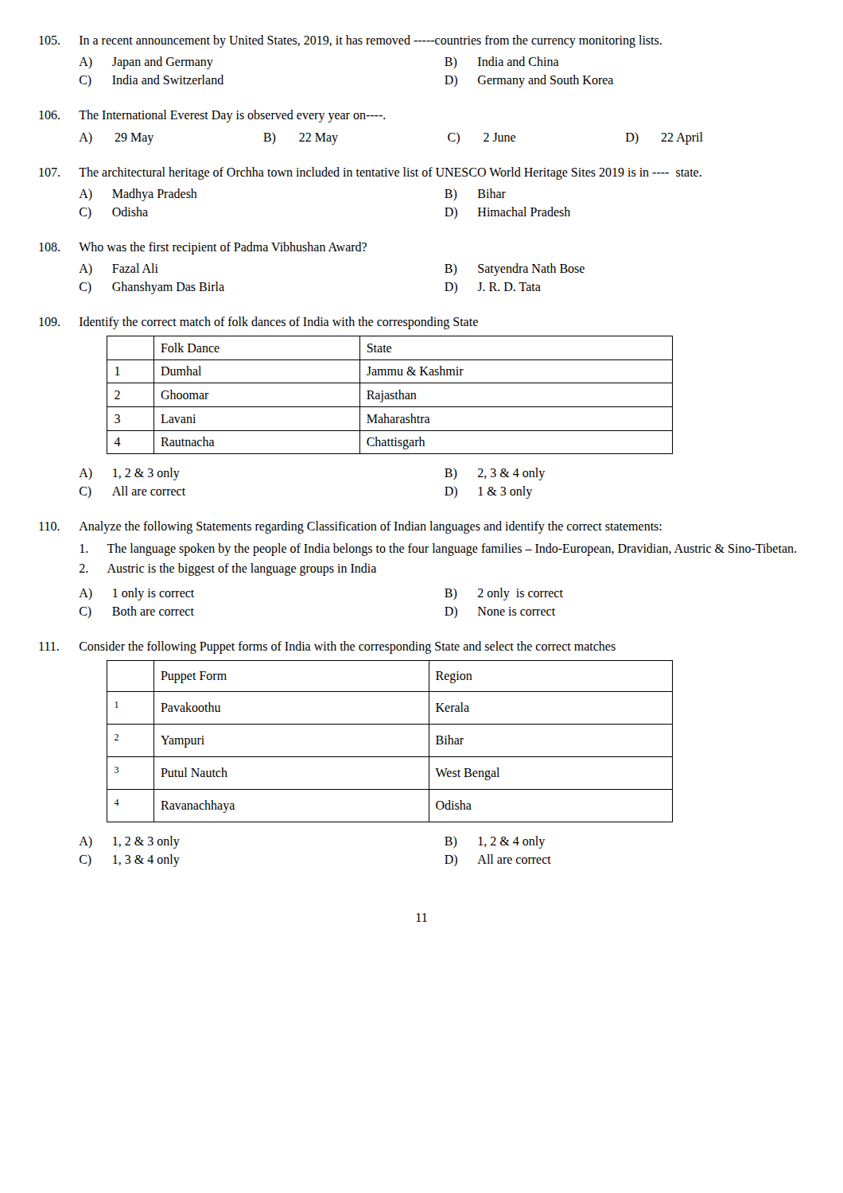105.
In a recent announcement by United States, 2019, it has removed -----countries from the currency monitoring lists.
A)
Japan and Germany
B)
India and China
C)
India and Switzerland
D)
Germany and South Korea
106.
The International Everest Day is observed every year on----.
A)
29 May
B)
22 May
C)
2 June
D)
22 April
107.
The architectural heritage of Orchha town included in tentative list of UNESCO World Heritage Sites 2019 is in ---- state.
A)
Madhya Pradesh
B)
Bihar
C)
Odisha
D)
Himachal Pradesh
108.
Who was the first recipient of Padma Vibhushan Award?
A)
Fazal Ali
B)
Satyendra Nath Bose
C)
Ghanshyam Das Birla
D)
J. R. D. Tata
109.
Identify the correct match of folk dances of India with the corresponding State
| | Folk Dance | State |
| 1 | Dumhal | Jammu & Kashmir |
| 2 | Ghoomar | Rajasthan |
| 3 | Lavani | Maharashtra |
| 4 | Rautnacha | Chattisgarh |
A)
1, 2 & 3 only
B)
2, 3 & 4 only
C)
All are correct
D)
1 & 3 only
110.
Analyze the following Statements regarding Classification of Indian languages and identify the correct statements:
1.
The language spoken by the people of India belongs to the four language families – Indo-European, Dravidian, Austric & Sino-Tibetan.
2.
Austric is the biggest of the language groups in India
A)
1 only is correct
B)
2 only is correct
C)
Both are correct
D)
None is correct
111.
Consider the following Puppet forms of India with the corresponding State and select the correct matches
| | Puppet Form | Region |
| 1 | Pavakoothu | Kerala |
| 2 | Yampuri | Bihar |
| 3 | Putul Nautch | West Bengal |
| 4 | Ravanachhaya | Odisha |
A)
1, 2 & 3 only
B)
1, 2 & 4 only
C)
1, 3 & 4 only
D)
All are correct
11